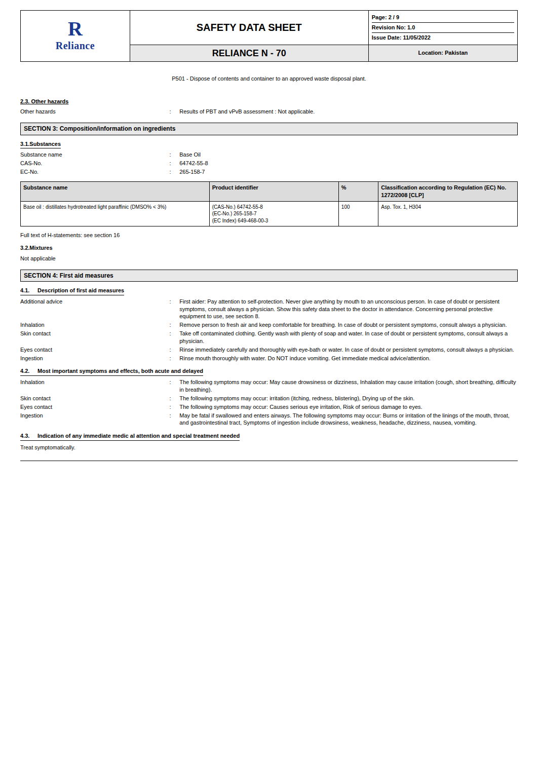| R Reliance | SAFETY DATA SHEET | Page: 2 / 9 Revision No: 1.0 Issue Date: 11/05/2022 |
| RELIANCE N - 70 | Location: Pakistan |
P501 - Dispose of contents and container to an approved waste disposal plant.
2.3. Other hazards
| Other hazards | : | Results of PBT and vPvB assessment : Not applicable. |
SECTION 3: Composition/information on ingredients
3.1.Substances
| Substance name | : | Base Oil |
| CAS-No. | : | 64742-55-8 |
| EC-No. | : | 265-158-7 |
| Substance name | Product identifier | % | Classification according to Regulation (EC ) No. 1272/2008 [CLP] |
| --- | --- | --- | --- |
| Base oil : distillates hydrotreated light paraffinic (DMSO% < 3%) | (CAS-No.) 64742-55-8 (EC-No.) 265-158-7 (EC Index) 649-468-00-3 | 100 | Asp. Tox. 1, H304 |
Full text of H-statements: see section 16
3.2.Mixtures
Not applicable
SECTION 4: First aid measures
4.1. Description of first aid measures
| Additional advice | : | First aider: Pay attention to self-protection. Never give anything by mouth to an unconscious person. In case of doubt or persistent symptoms, consult always a physician. Show this safety data sheet to the doctor in attendance. Concerning personal protective equipment to use, see section 8. |
| Inhalation | : | Remove person to fresh air and keep comfortable for breathing. In case of doubt or persistent symptoms, consult always a physician. |
| Skin contact | : | Take off contaminated clothing. Gently wash with plenty of soap and water. In case of doubt or persistent symptoms, consult always a physician. |
| Eyes contact | : | Rinse immediately carefully and thoroughly with eye-bath or water. In case of doubt or persistent symptoms, consult always a physician. |
| Ingestion | : | Rinse mouth thoroughly with water. Do NOT induce vomiting. Get immediate medical advice/attention. |
4.2. Most important symptoms and effects, both acute and delayed
| Inhalation | : | The following symptoms may occur: May cause drowsiness or dizziness, Inhalation may cause irritation (cough, short breathing, difficulty in breathing). |
| Skin contact | : | The following symptoms may occur: irritation (itching, redness, blistering), Drying up of the skin. |
| Eyes contact | : | The following symptoms may occur: Causes serious eye irritation, Risk of serious damage to eyes. |
| Ingestion | : | May be fatal if swallowed and enters airways. The following symptoms may occur: Burns or irritation of the linings of the mouth, throat, and gastrointestinal tract, Symptoms of ingestion include drowsiness, weakness, headache, dizziness, nausea, vomiting. |
4.3. Indication of any immediate medic al attention and special treatment needed
Treat symptomatically.